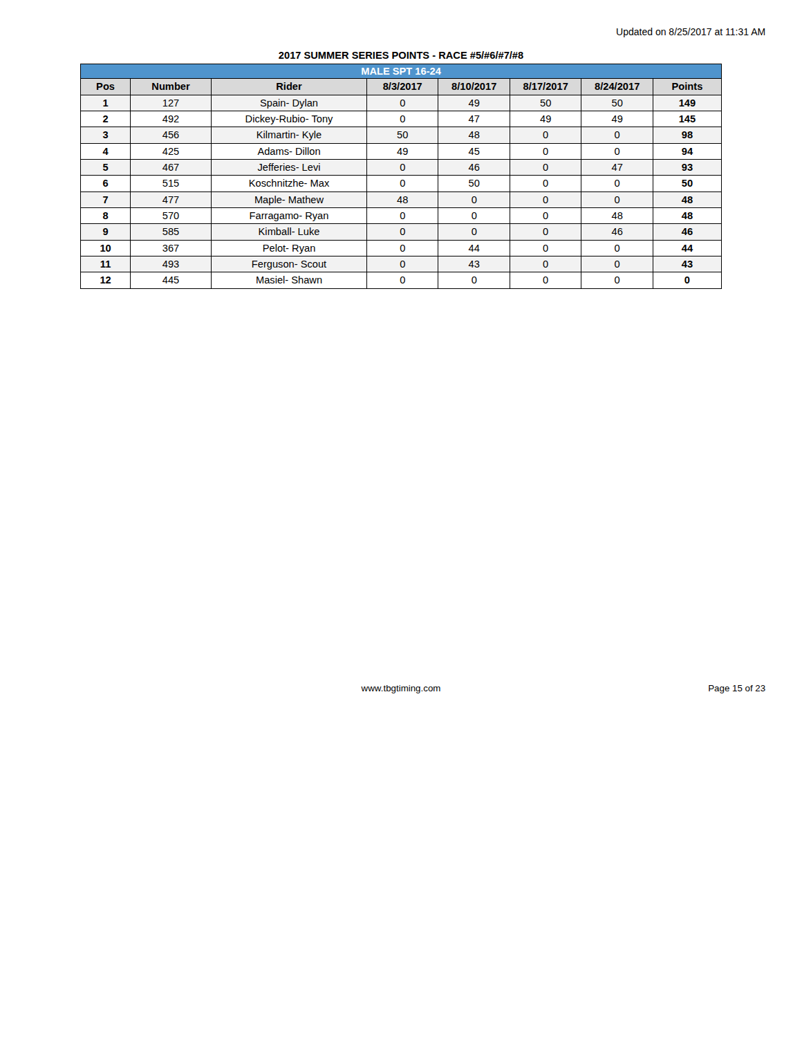Updated on 8/25/2017 at 11:31 AM
2017 SUMMER SERIES POINTS - RACE #5/#6/#7/#8
MALE SPT 16-24
| Pos | Number | Rider | 8/3/2017 | 8/10/2017 | 8/17/2017 | 8/24/2017 | Points |
| --- | --- | --- | --- | --- | --- | --- | --- |
| 1 | 127 | Spain- Dylan | 0 | 49 | 50 | 50 | 149 |
| 2 | 492 | Dickey-Rubio- Tony | 0 | 47 | 49 | 49 | 145 |
| 3 | 456 | Kilmartin- Kyle | 50 | 48 | 0 | 0 | 98 |
| 4 | 425 | Adams- Dillon | 49 | 45 | 0 | 0 | 94 |
| 5 | 467 | Jefferies- Levi | 0 | 46 | 0 | 47 | 93 |
| 6 | 515 | Koschnitzhe- Max | 0 | 50 | 0 | 0 | 50 |
| 7 | 477 | Maple- Mathew | 48 | 0 | 0 | 0 | 48 |
| 8 | 570 | Farragamo- Ryan | 0 | 0 | 0 | 48 | 48 |
| 9 | 585 | Kimball- Luke | 0 | 0 | 0 | 46 | 46 |
| 10 | 367 | Pelot- Ryan | 0 | 44 | 0 | 0 | 44 |
| 11 | 493 | Ferguson- Scout | 0 | 43 | 0 | 0 | 43 |
| 12 | 445 | Masiel- Shawn | 0 | 0 | 0 | 0 | 0 |
www.tbgtiming.com
Page 15 of 23